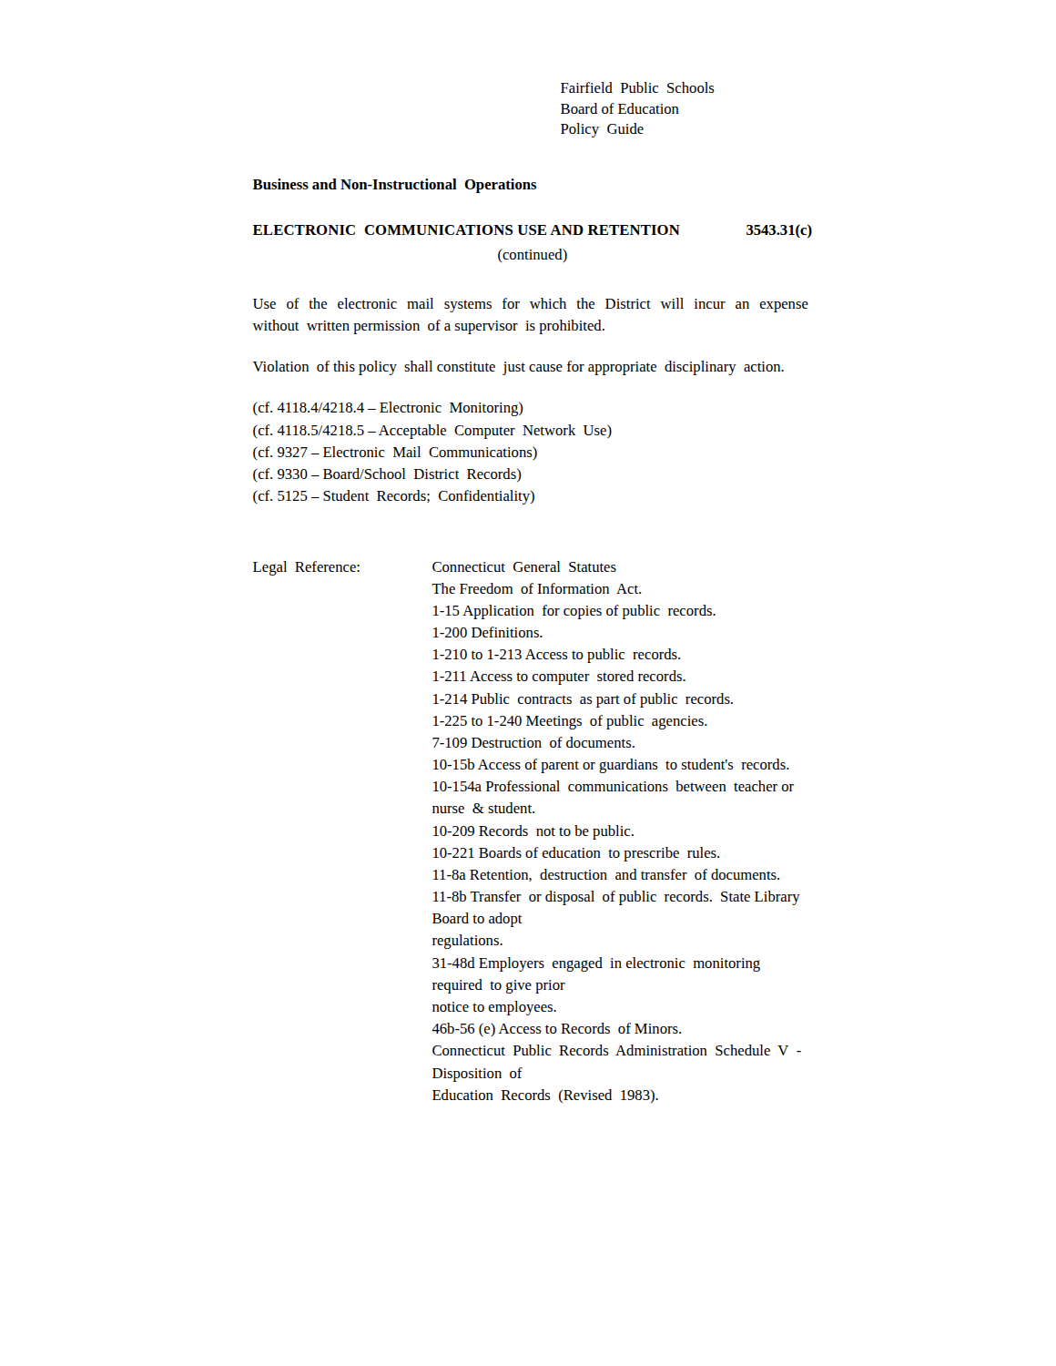Fairfield Public Schools
Board of Education
Policy Guide
Business and Non-Instructional Operations
ELECTRONIC COMMUNICATIONS USE AND RETENTION 3543.31(c)
(continued)
Use of the electronic mail systems for which the District will incur an expense without written permission of a supervisor is prohibited.
Violation of this policy shall constitute just cause for appropriate disciplinary action.
(cf. 4118.4/4218.4 – Electronic Monitoring)
(cf. 4118.5/4218.5 – Acceptable Computer Network Use)
(cf. 9327 – Electronic Mail Communications)
(cf. 9330 – Board/School District Records)
(cf. 5125 – Student Records; Confidentiality)
Legal Reference:
Connecticut General Statutes
The Freedom of Information Act.
1-15 Application for copies of public records.
1-200 Definitions.
1-210 to 1-213 Access to public records.
1-211 Access to computer stored records.
1-214 Public contracts as part of public records.
1-225 to 1-240 Meetings of public agencies.
7-109 Destruction of documents.
10-15b Access of parent or guardians to student's records.
10-154a Professional communications between teacher or nurse & student.
10-209 Records not to be public.
10-221 Boards of education to prescribe rules.
11-8a Retention, destruction and transfer of documents.
11-8b Transfer or disposal of public records. State Library Board to adopt
regulations.
31-48d Employers engaged in electronic monitoring required to give prior
notice to employees.
46b-56 (e) Access to Records of Minors.
Connecticut Public Records Administration Schedule V - Disposition of
Education Records (Revised 1983).